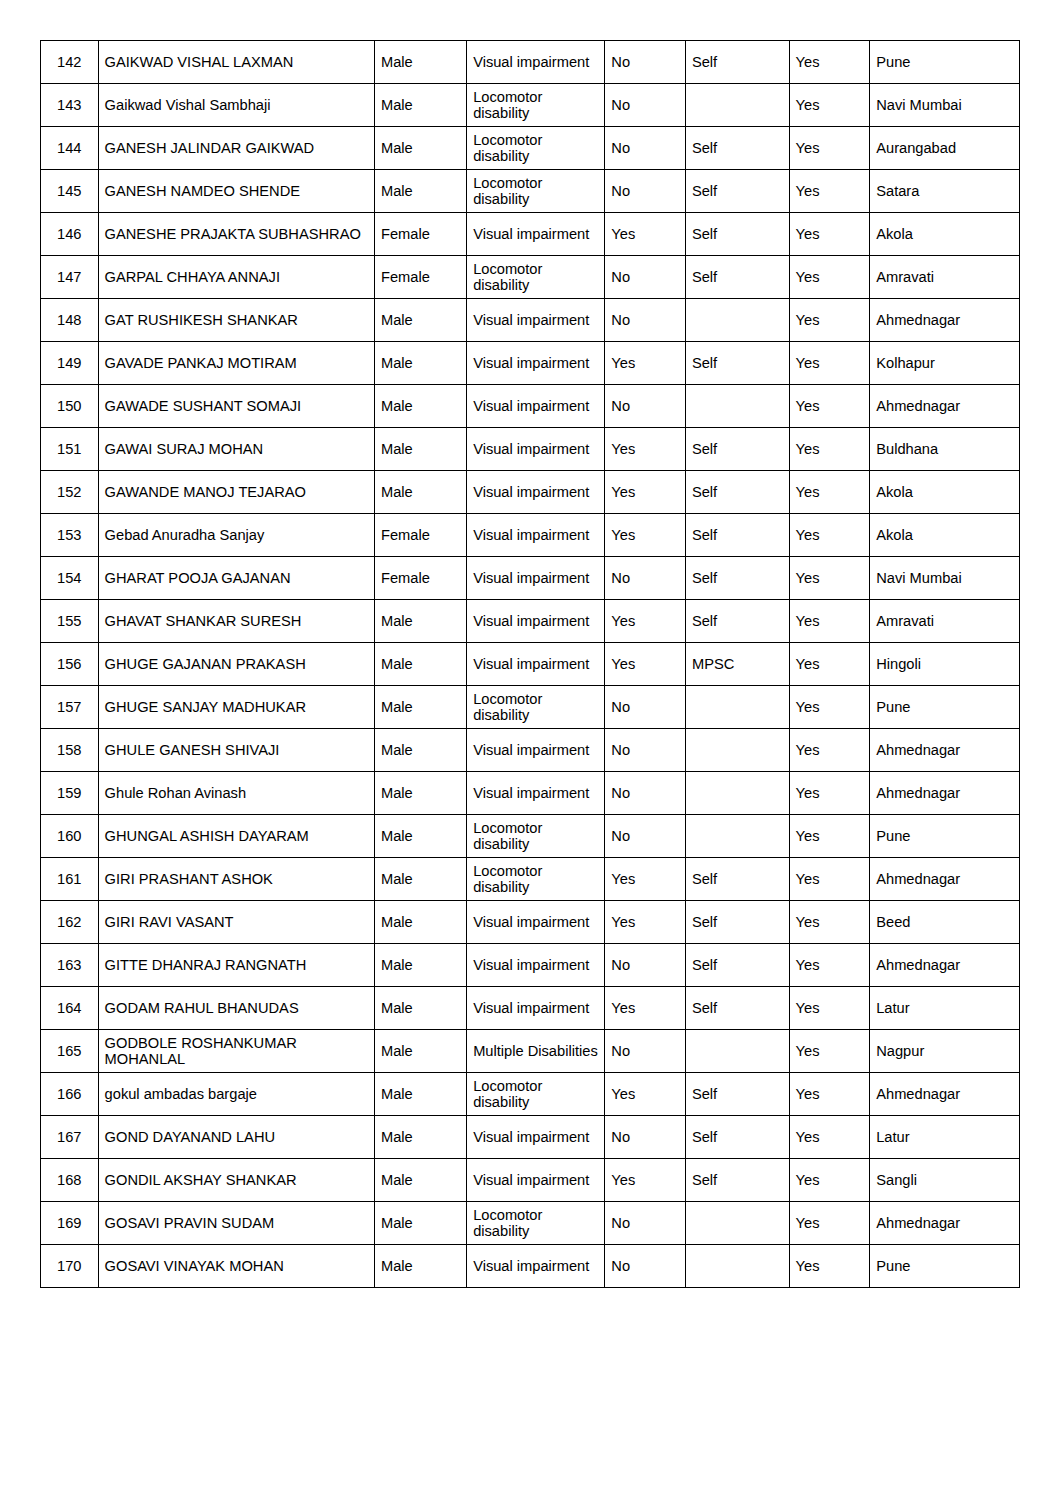| 142 | GAIKWAD VISHAL LAXMAN | Male | Visual impairment | No | Self | Yes | Pune |
| 143 | Gaikwad Vishal Sambhaji | Male | Locomotor disability | No | | Yes | Navi Mumbai |
| 144 | GANESH JALINDAR GAIKWAD | Male | Locomotor disability | No | Self | Yes | Aurangabad |
| 145 | GANESH NAMDEO SHENDE | Male | Locomotor disability | No | Self | Yes | Satara |
| 146 | GANESHE PRAJAKTA SUBHASHRAO | Female | Visual impairment | Yes | Self | Yes | Akola |
| 147 | GARPAL CHHAYA ANNAJI | Female | Locomotor disability | No | Self | Yes | Amravati |
| 148 | GAT RUSHIKESH SHANKAR | Male | Visual impairment | No | | Yes | Ahmednagar |
| 149 | GAVADE PANKAJ MOTIRAM | Male | Visual impairment | Yes | Self | Yes | Kolhapur |
| 150 | GAWADE SUSHANT SOMAJI | Male | Visual impairment | No | | Yes | Ahmednagar |
| 151 | GAWAI SURAJ MOHAN | Male | Visual impairment | Yes | Self | Yes | Buldhana |
| 152 | GAWANDE MANOJ TEJARAO | Male | Visual impairment | Yes | Self | Yes | Akola |
| 153 | Gebad Anuradha Sanjay | Female | Visual impairment | Yes | Self | Yes | Akola |
| 154 | GHARAT POOJA GAJANAN | Female | Visual impairment | No | Self | Yes | Navi Mumbai |
| 155 | GHAVAT SHANKAR SURESH | Male | Visual impairment | Yes | Self | Yes | Amravati |
| 156 | GHUGE GAJANAN PRAKASH | Male | Visual impairment | Yes | MPSC | Yes | Hingoli |
| 157 | GHUGE SANJAY MADHUKAR | Male | Locomotor disability | No | | Yes | Pune |
| 158 | GHULE GANESH SHIVAJI | Male | Visual impairment | No | | Yes | Ahmednagar |
| 159 | Ghule Rohan Avinash | Male | Visual impairment | No | | Yes | Ahmednagar |
| 160 | GHUNGAL ASHISH DAYARAM | Male | Locomotor disability | No | | Yes | Pune |
| 161 | GIRI PRASHANT ASHOK | Male | Locomotor disability | Yes | Self | Yes | Ahmednagar |
| 162 | GIRI RAVI VASANT | Male | Visual impairment | Yes | Self | Yes | Beed |
| 163 | GITTE DHANRAJ RANGNATH | Male | Visual impairment | No | Self | Yes | Ahmednagar |
| 164 | GODAM RAHUL BHANUDAS | Male | Visual impairment | Yes | Self | Yes | Latur |
| 165 | GODBOLE ROSHANKUMAR MOHANLAL | Male | Multiple Disabilities | No | | Yes | Nagpur |
| 166 | gokul ambadas bargaje | Male | Locomotor disability | Yes | Self | Yes | Ahmednagar |
| 167 | GOND DAYANAND LAHU | Male | Visual impairment | No | Self | Yes | Latur |
| 168 | GONDIL AKSHAY SHANKAR | Male | Visual impairment | Yes | Self | Yes | Sangli |
| 169 | GOSAVI PRAVIN SUDAM | Male | Locomotor disability | No | | Yes | Ahmednagar |
| 170 | GOSAVI VINAYAK MOHAN | Male | Visual impairment | No | | Yes | Pune |